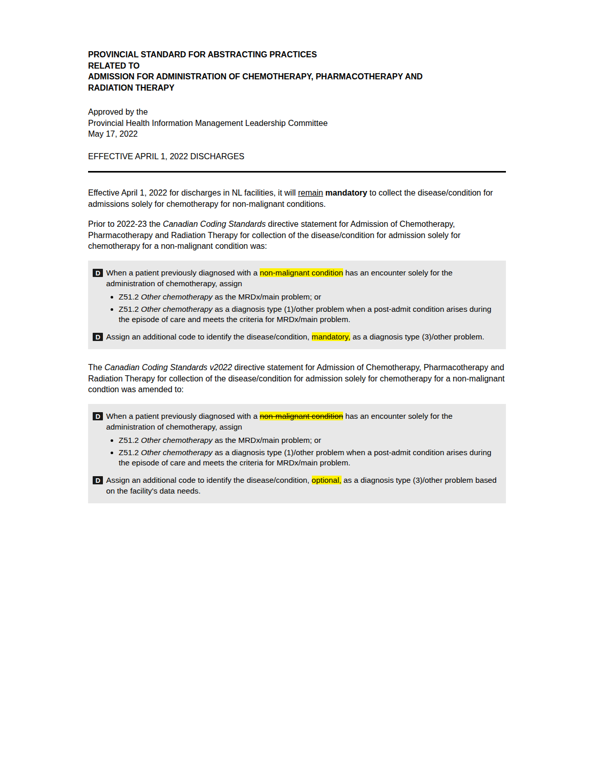PROVINCIAL STANDARD FOR ABSTRACTING PRACTICES
RELATED TO
ADMISSION FOR ADMINISTRATION OF CHEMOTHERAPY, PHARMACOTHERAPY AND
RADIATION THERAPY
Approved by the
Provincial Health Information Management Leadership Committee
May 17, 2022
EFFECTIVE APRIL 1, 2022 DISCHARGES
Effective April 1, 2022 for discharges in NL facilities, it will remain mandatory to collect the disease/condition for admissions solely for chemotherapy for non-malignant conditions.
Prior to 2022-23 the Canadian Coding Standards directive statement for Admission of Chemotherapy, Pharmacotherapy and Radiation Therapy for collection of the disease/condition for admission solely for chemotherapy for a non-malignant condition was:
D
When a patient previously diagnosed with a non-malignant condition has an encounter solely for the administration of chemotherapy, assign
Z51.2 Other chemotherapy as the MRDx/main problem; or
Z51.2 Other chemotherapy as a diagnosis type (1)/other problem when a post-admit condition arises during the episode of care and meets the criteria for MRDx/main problem.
D
Assign an additional code to identify the disease/condition, mandatory, as a diagnosis type (3)/other problem.
The Canadian Coding Standards v2022 directive statement for Admission of Chemotherapy, Pharmacotherapy and Radiation Therapy for collection of the disease/condition for admission solely for chemotherapy for a non-malignant condtion was amended to:
D
When a patient previously diagnosed with a non-malignant condition has an encounter solely for the administration of chemotherapy, assign
Z51.2 Other chemotherapy as the MRDx/main problem; or
Z51.2 Other chemotherapy as a diagnosis type (1)/other problem when a post-admit condition arises during the episode of care and meets the criteria for MRDx/main problem.
D
Assign an additional code to identify the disease/condition, optional, as a diagnosis type (3)/other problem based on the facility's data needs.